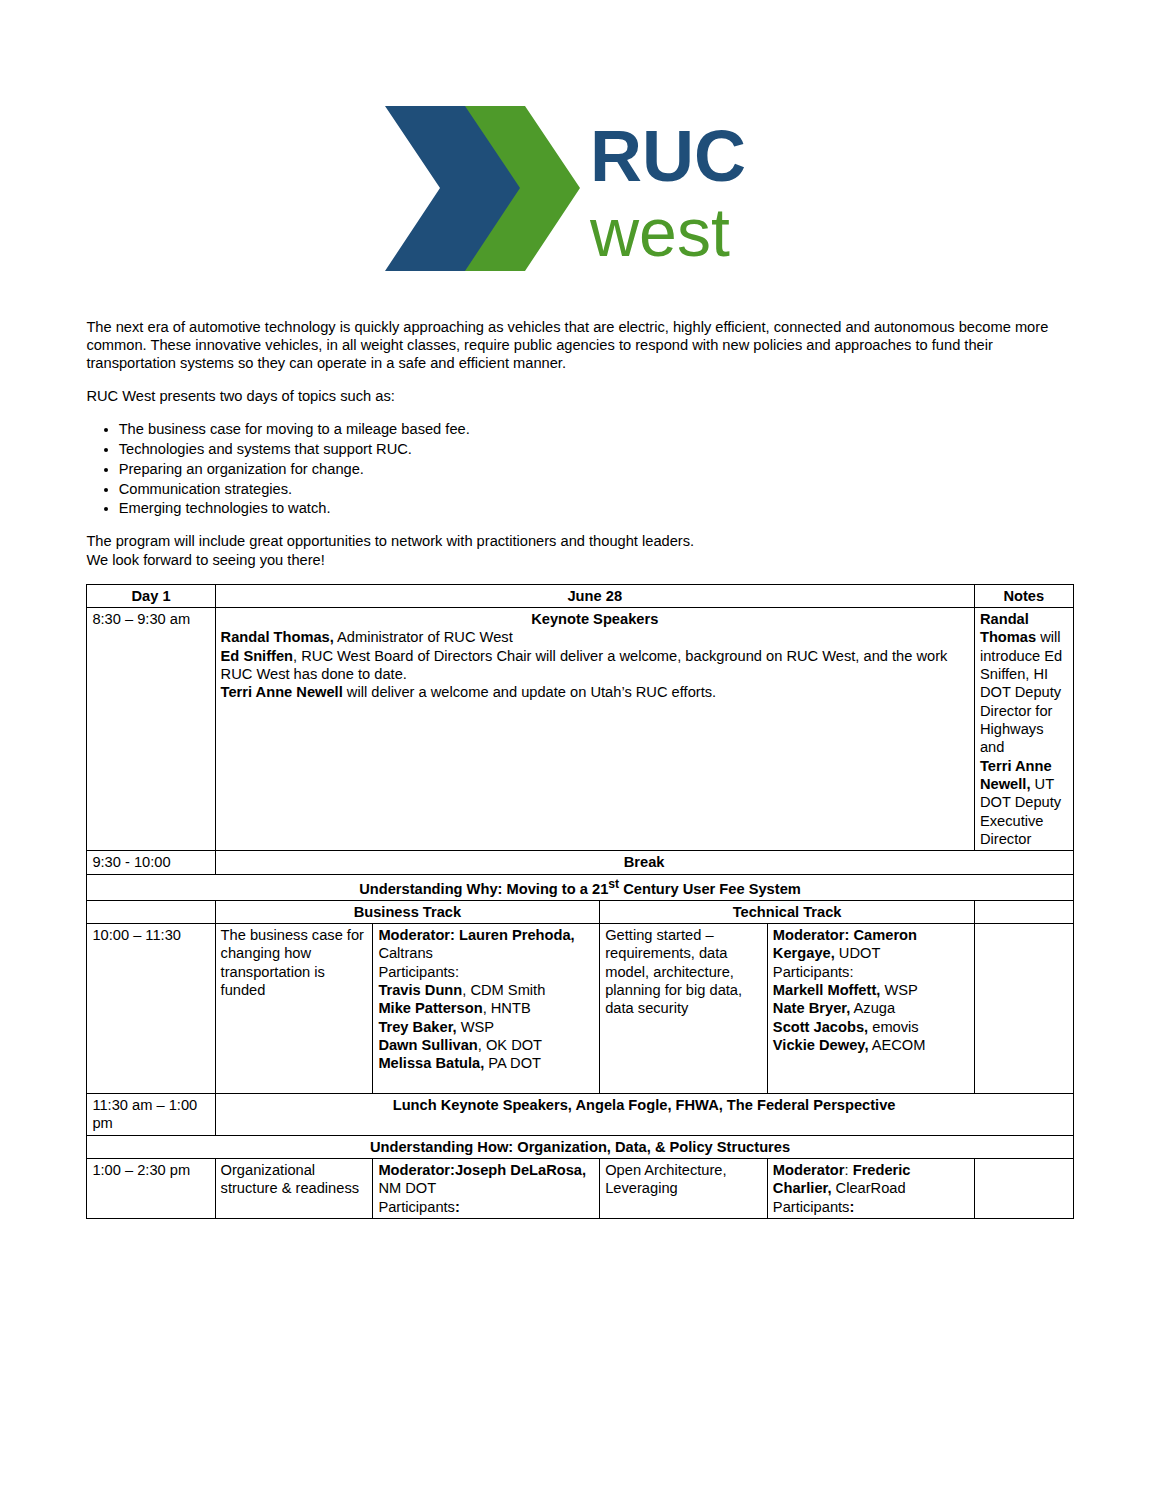RUC west
The next era of automotive technology is quickly approaching as vehicles that are electric, highly efficient, connected and autonomous become more common. These innovative vehicles, in all weight classes, require public agencies to respond with new policies and approaches to fund their transportation systems so they can operate in a safe and efficient manner.
RUC West presents two days of topics such as:
The business case for moving to a mileage based fee.
Technologies and systems that support RUC.
Preparing an organization for change.
Communication strategies.
Emerging technologies to watch.
The program will include great opportunities to network with practitioners and thought leaders.
We look forward to seeing you there!
| Day 1 | June 28 | Notes |
| 8:30 – 9:30 am | Keynote Speakers Randal Thomas, Administrator of RUC West Ed Sniffen , RUC West Board of Directors Chair will deliver a welcome, background on RUC West, and the work RUC West has done to date. Terri Anne Newell will deliver a welcome and update on Utah’s RUC efforts. | Randal Thomas will introduce Ed Sniffen, HI DOT Deputy Director for Highways and Terri Anne Newell, UT DOT Deputy Executive Director |
| 9:30 - 10:00 | Break |
| Understanding Why: Moving to a 21 st Century User Fee System |
| | Business Track | Technical Track | |
| 10:00 – 11:30 | The business case for changing how transportation is funded | Moderator: Lauren Prehoda, Caltrans Participants: Travis Dunn , CDM Smith Mike Patterson , HNTB Trey Baker, WSP Dawn Sullivan , OK DOT Melissa Batula, PA DOT | Getting started – requirements, data model, architecture, planning for big data, data security | Moderator: Cameron Kergaye, UDOT Participants: Markell Moffett, WSP Nate Bryer, Azuga Scott Jacobs, emovis Vickie Dewey, AECOM | |
| 11:30 am – 1:00 pm | Lunch Keynote Speakers, Angela Fogle, FHWA, The Federal Perspective |
| Understanding How: Organization, Data, & Policy Structures |
| 1:00 – 2:30 pm | Organizational structure & readiness | Moderator:Joseph DeLaRosa, NM DOT Participants : | Open Architecture, Leveraging | Moderator : Frederic Charlier, ClearRoad Participants : | |